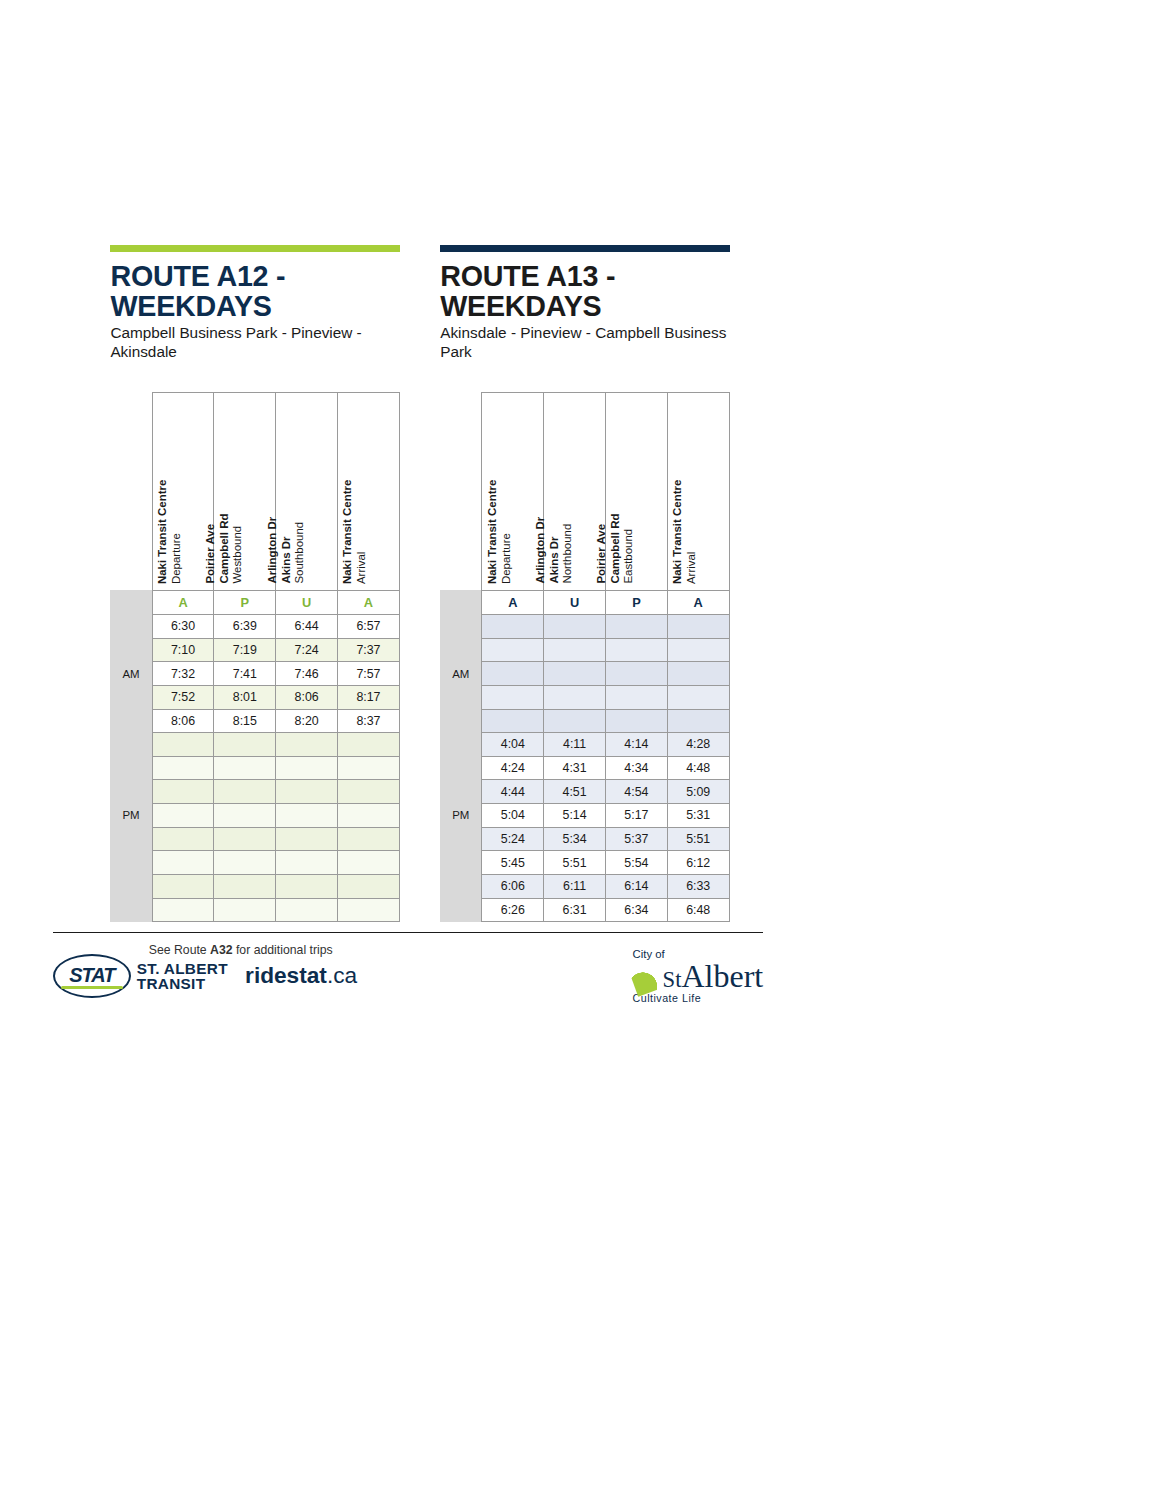ROUTE A12 - WEEKDAYS
Campbell Business Park - Pineview - Akinsdale
| | Naki Transit Centre Departure | Poirier Ave Campbell Rd Westbound | Arlington Dr Akins Dr Southbound | Naki Transit Centre Arrival |
| --- | --- | --- | --- | --- |
| | A | P | U | A |
| | 6:30 | 6:39 | 6:44 | 6:57 |
| | 7:10 | 7:19 | 7:24 | 7:37 |
| AM | 7:32 | 7:41 | 7:46 | 7:57 |
| | 7:52 | 8:01 | 8:06 | 8:17 |
| | 8:06 | 8:15 | 8:20 | 8:37 |
| PM | | | | |
See Route A32 for additional trips
ROUTE A13 - WEEKDAYS
Akinsdale - Pineview - Campbell Business Park
| | Naki Transit Centre Departure | Arlington Dr Akins Dr Northbound | Poirier Ave Campbell Rd Eastbound | Naki Transit Centre Arrival |
| --- | --- | --- | --- | --- |
| | A | U | P | A |
| AM | | | | |
| | 4:04 | 4:11 | 4:14 | 4:28 |
| | 4:24 | 4:31 | 4:34 | 4:48 |
| | 4:44 | 4:51 | 4:54 | 5:09 |
| PM | 5:04 | 5:14 | 5:17 | 5:31 |
| | 5:24 | 5:34 | 5:37 | 5:51 |
| | 5:45 | 5:51 | 5:54 | 6:12 |
| | 6:06 | 6:11 | 6:14 | 6:33 |
| | 6:26 | 6:31 | 6:34 | 6:48 |
STAT
ST. ALBERT
TRANSIT
ridestat.ca
City of
St Albert
Cultivate Life